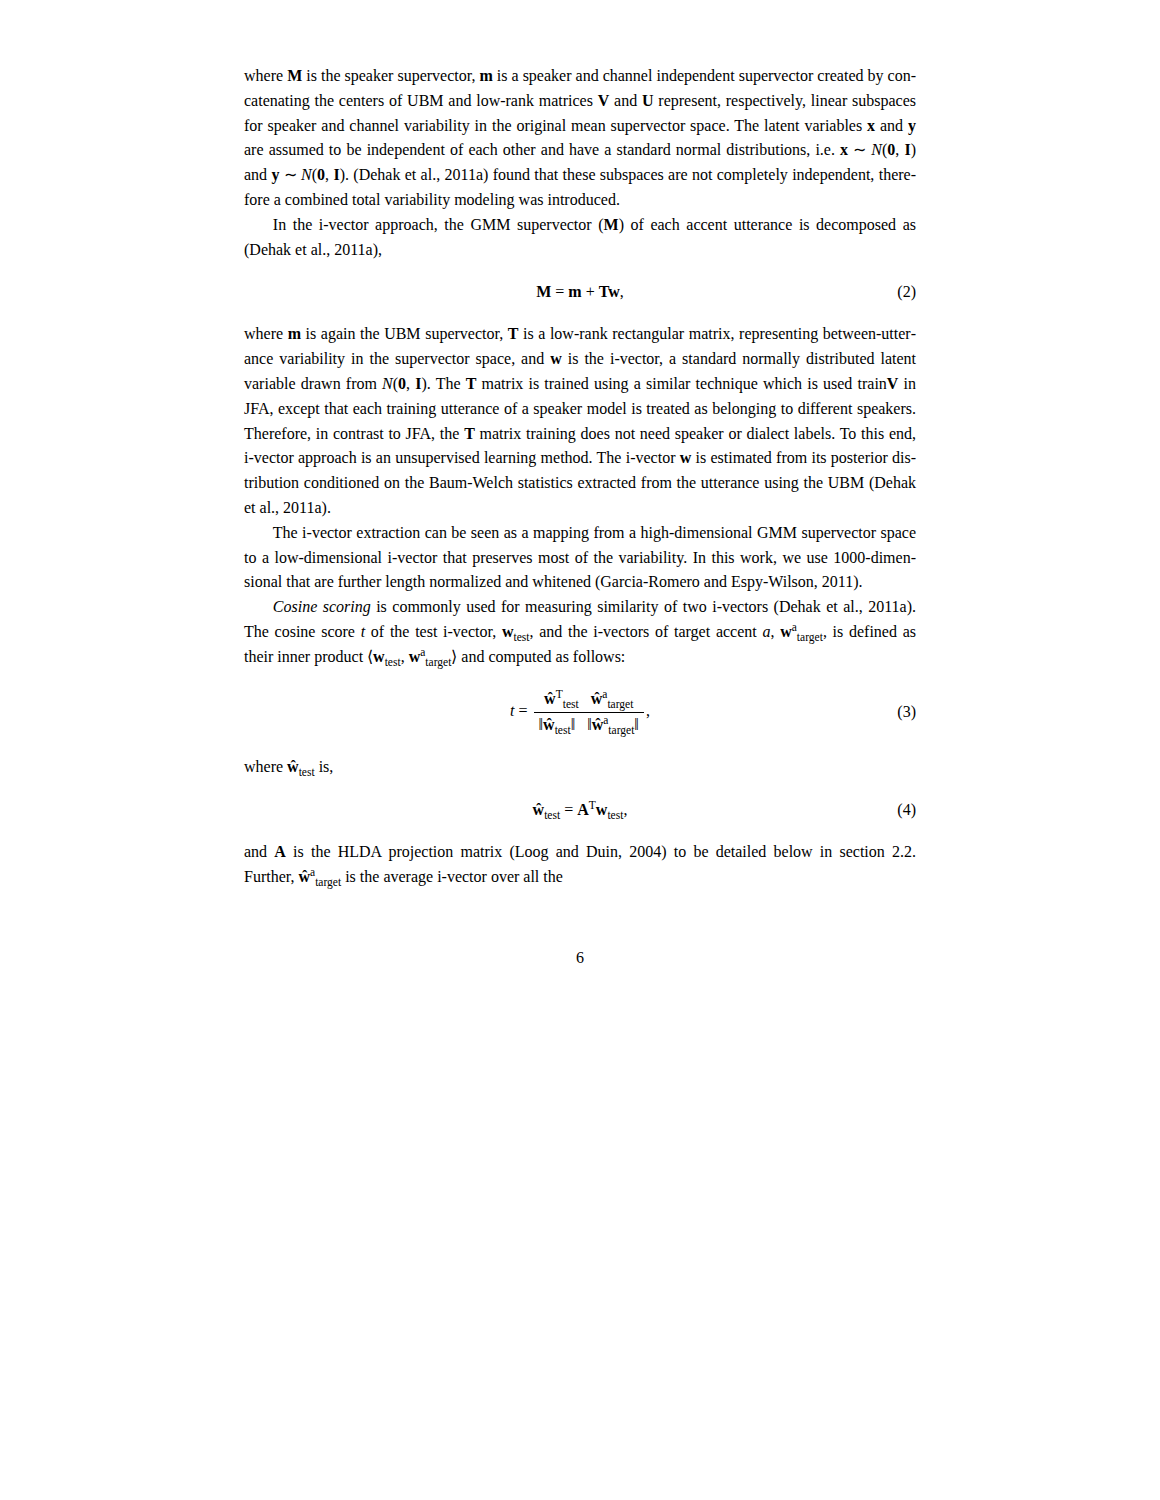where M is the speaker supervector, m is a speaker and channel independent supervector created by concatenating the centers of UBM and low-rank matrices V and U represent, respectively, linear subspaces for speaker and channel variability in the original mean supervector space. The latent variables x and y are assumed to be independent of each other and have a standard normal distributions, i.e. x ∼ N(0, I) and y ∼ N(0, I). (Dehak et al., 2011a) found that these subspaces are not completely independent, therefore a combined total variability modeling was introduced.
In the i-vector approach, the GMM supervector (M) of each accent utterance is decomposed as (Dehak et al., 2011a),
M = m + Tw, (2)
where m is again the UBM supervector, T is a low-rank rectangular matrix, representing between-utterance variability in the supervector space, and w is the i-vector, a standard normally distributed latent variable drawn from N(0, I). The T matrix is trained using a similar technique which is used trainV in JFA, except that each training utterance of a speaker model is treated as belonging to different speakers. Therefore, in contrast to JFA, the T matrix training does not need speaker or dialect labels. To this end, i-vector approach is an unsupervised learning method. The i-vector w is estimated from its posterior distribution conditioned on the Baum-Welch statistics extracted from the utterance using the UBM (Dehak et al., 2011a).
The i-vector extraction can be seen as a mapping from a high-dimensional GMM supervector space to a low-dimensional i-vector that preserves most of the variability. In this work, we use 1000-dimensional that are further length normalized and whitened (Garcia-Romero and Espy-Wilson, 2011).
Cosine scoring is commonly used for measuring similarity of two i-vectors (Dehak et al., 2011a). The cosine score t of the test i-vector, wtest, and the i-vectors of target accent a, watarget, is defined as their inner product ⟨wtest, watarget⟩ and computed as follows:
t = ŵTtest ŵatarget ‖ŵtest‖ ‖ŵatarget‖ , (3)
where ŵtest is,
ŵtest = ATwtest, (4)
and A is the HLDA projection matrix (Loog and Duin, 2004) to be detailed below in section 2.2. Further, ŵatarget is the average i-vector over all the
6